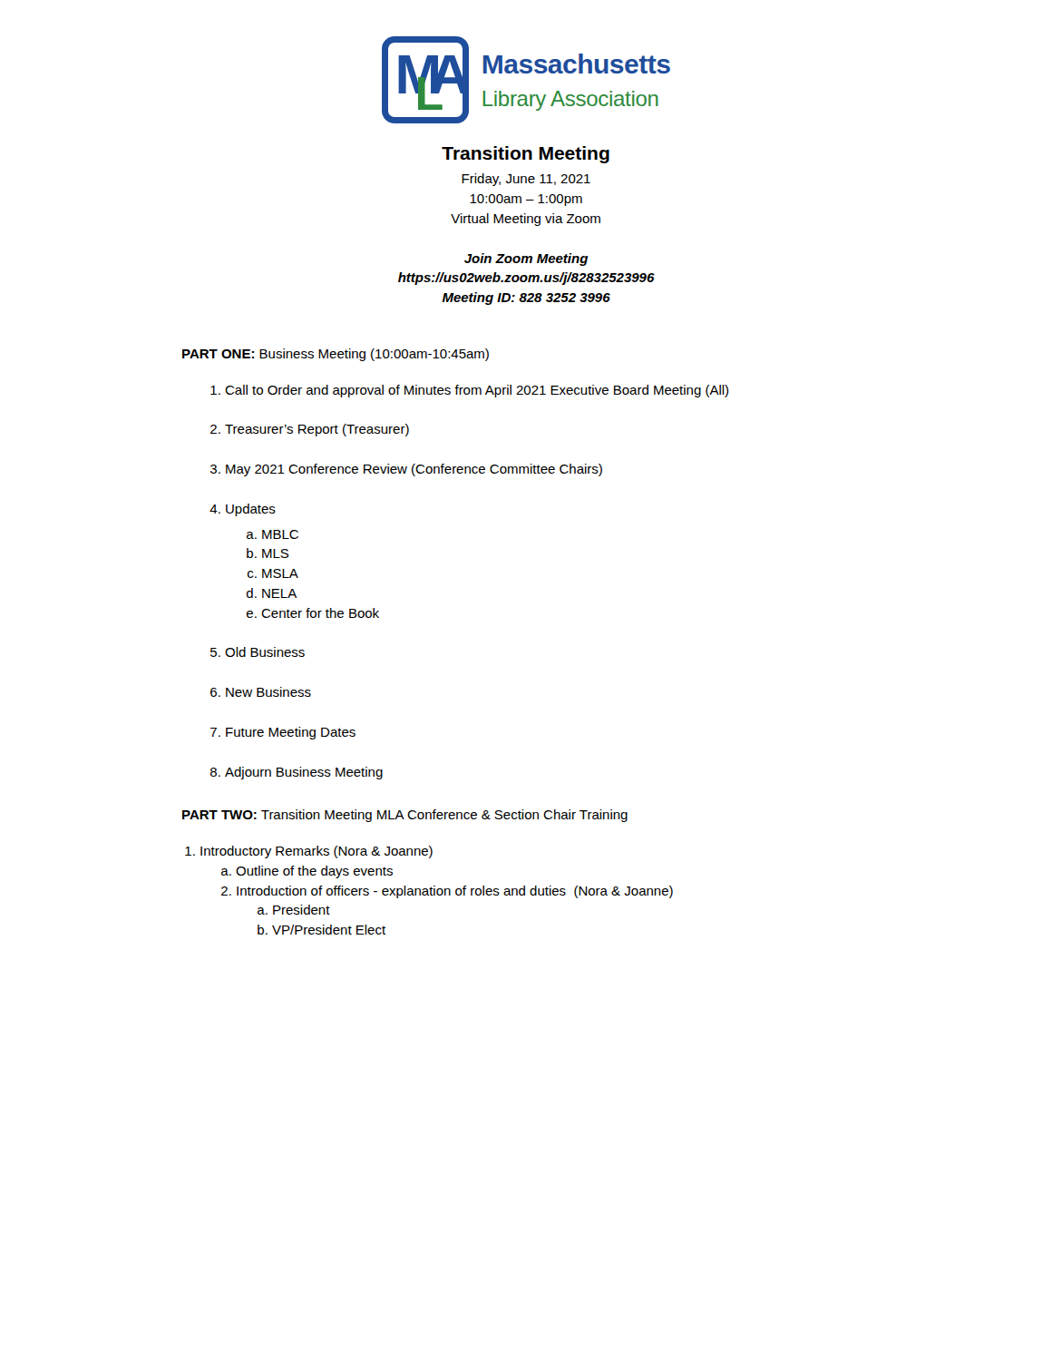M L A Massachusetts
Library Association
Transition Meeting
Friday, June 11, 2021
10:00am – 1:00pm
Virtual Meeting via Zoom
Join Zoom Meeting
https://us02web.zoom.us/j/82832523996
Meeting ID: 828 3252 3996
PART ONE: Business Meeting (10:00am-10:45am)
Call to Order and approval of Minutes from April 2021 Executive Board Meeting (All)
Treasurer’s Report (Treasurer)
May 2021 Conference Review (Conference Committee Chairs)
Updates
MBLC
MLS
MSLA
NELA
Center for the Book
Old Business
New Business
Future Meeting Dates
Adjourn Business Meeting
PART TWO: Transition Meeting MLA Conference & Section Chair Training
Introductory Remarks (Nora & Joanne)
Outline of the days events
Introduction of officers - explanation of roles and duties (Nora & Joanne)
President
VP/President Elect